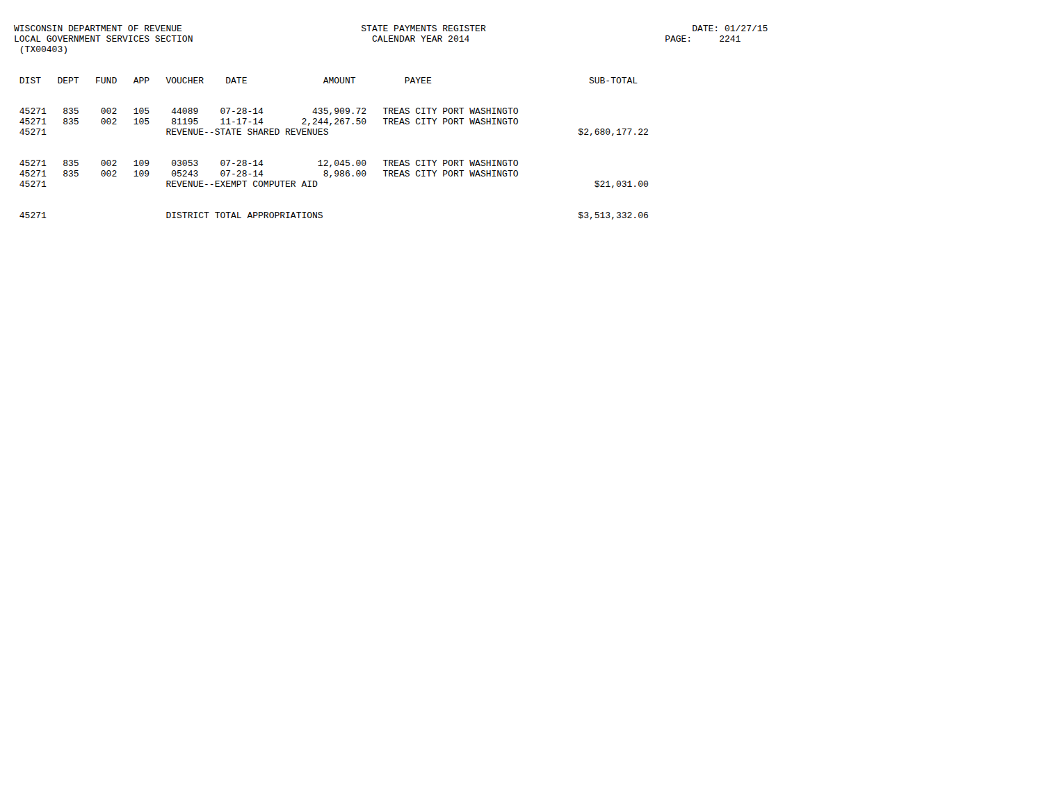WISCONSIN DEPARTMENT OF REVENUE STATE PAYMENTS REGISTER DATE: 01/27/15 LOCAL GOVERNMENT SERVICES SECTION CALENDAR YEAR 2014 PAGE: 2241 (TX00403) DIST DEPT FUND APP VOUCHER DATE AMOUNT PAYEE SUB-TOTAL 45271 835 002 105 44089 07-28-14 435,909.72 TREAS CITY PORT WASHINGTO 45271 835 002 105 81195 11-17-14 2,244,267.50 TREAS CITY PORT WASHINGTO 45271 REVENUE--STATE SHARED REVENUES $2,680,177.22 45271 835 002 109 03053 07-28-14 12,045.00 TREAS CITY PORT WASHINGTO 45271 835 002 109 05243 07-28-14 8,986.00 TREAS CITY PORT WASHINGTO 45271 REVENUE--EXEMPT COMPUTER AID $21,031.00 45271 DISTRICT TOTAL APPROPRIATIONS $3,513,332.06